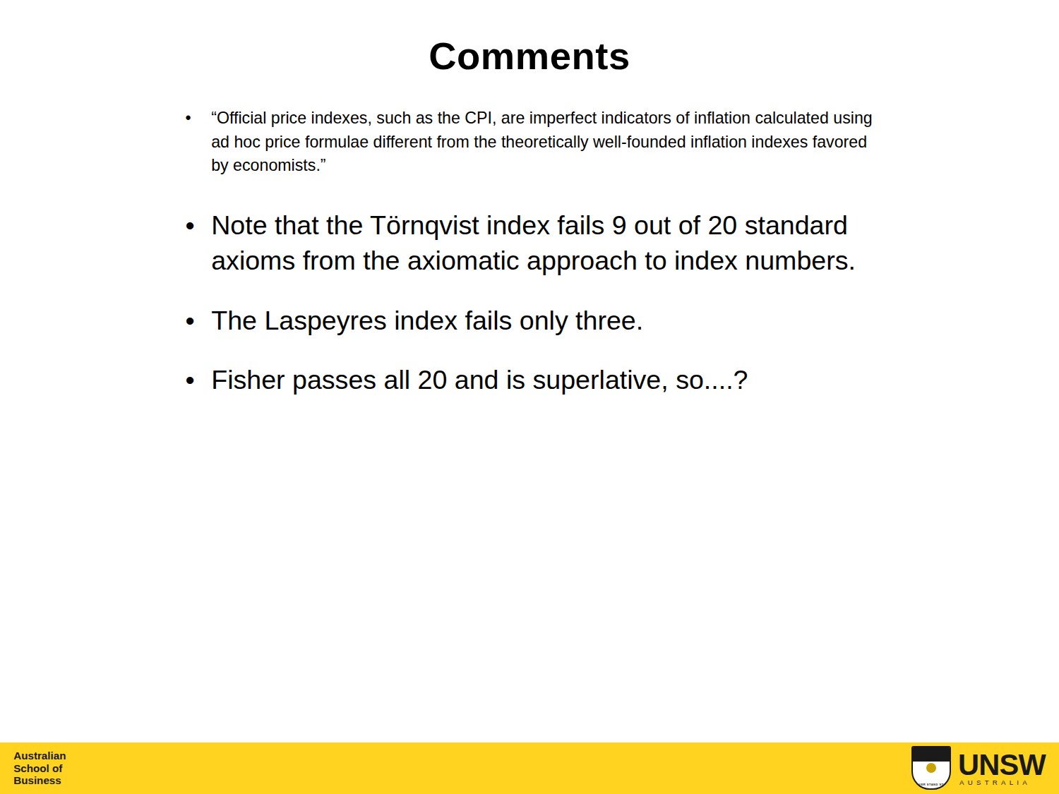Comments
“Official price indexes, such as the CPI, are imperfect indicators of inflation calculated using ad hoc price formulae different from the theoretically well-founded inflation indexes favored by economists.”
Note that the Törnqvist index fails 9 out of 20 standard axioms from the axiomatic approach to index numbers.
The Laspeyres index fails only three.
Fisher passes all 20 and is superlative, so....?
Australian
School of
Business
NEVER STAND STILL
UNSW
AUSTRALIA